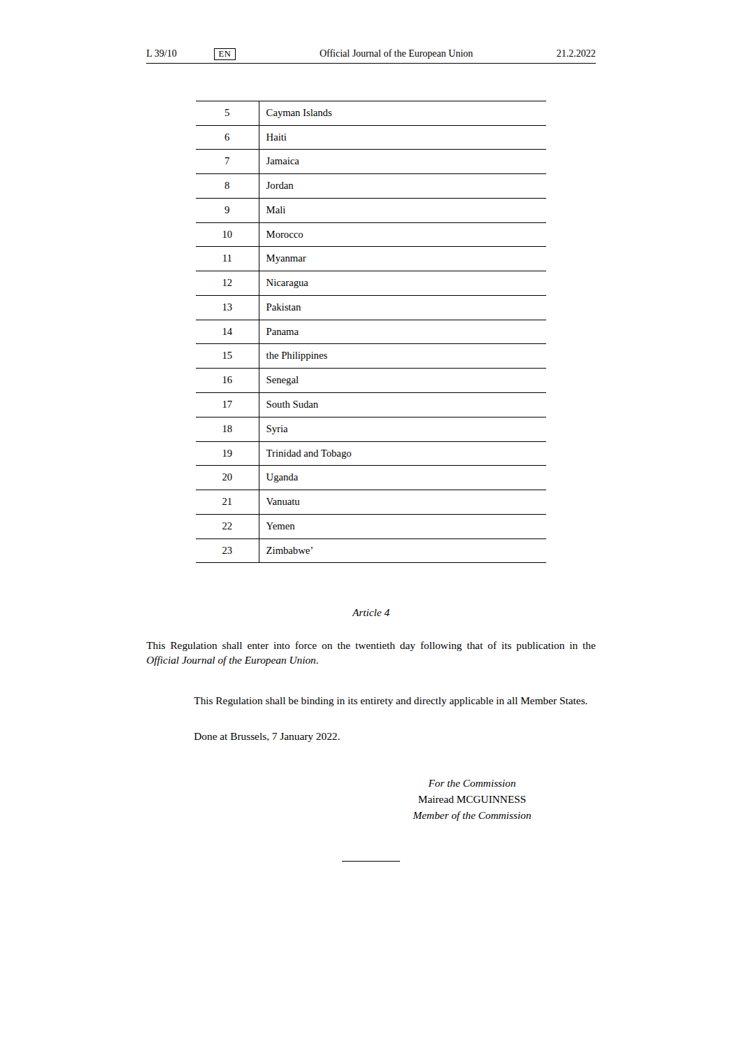L 39/10 EN
Official Journal of the European Union
21.2.2022
| 5 | Cayman Islands |
| 6 | Haiti |
| 7 | Jamaica |
| 8 | Jordan |
| 9 | Mali |
| 10 | Morocco |
| 11 | Myanmar |
| 12 | Nicaragua |
| 13 | Pakistan |
| 14 | Panama |
| 15 | the Philippines |
| 16 | Senegal |
| 17 | South Sudan |
| 18 | Syria |
| 19 | Trinidad and Tobago |
| 20 | Uganda |
| 21 | Vanuatu |
| 22 | Yemen |
| 23 | Zimbabwe’ |
Article 4
This Regulation shall enter into force on the twentieth day following that of its publication in the Official Journal of the European Union.
This Regulation shall be binding in its entirety and directly applicable in all Member States.
Done at Brussels, 7 January 2022.
For the Commission
Mairead MCGUINNESS
Member of the Commission